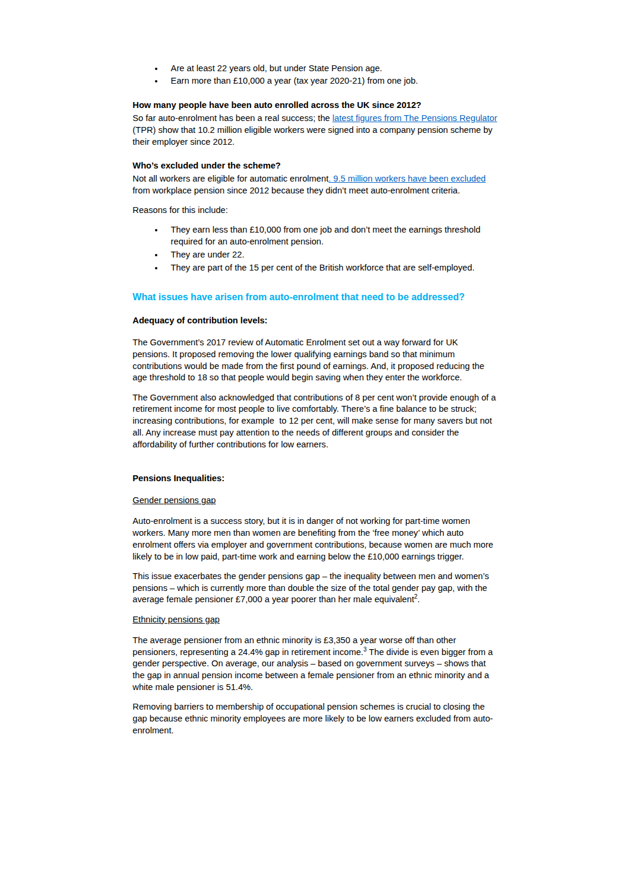Are at least 22 years old, but under State Pension age.
Earn more than £10,000 a year (tax year 2020-21) from one job.
How many people have been auto enrolled across the UK since 2012?
So far auto-enrolment has been a real success; the latest figures from The Pensions Regulator (TPR) show that 10.2 million eligible workers were signed into a company pension scheme by their employer since 2012.
Who’s excluded under the scheme?
Not all workers are eligible for automatic enrolment. 9.5 million workers have been excluded from workplace pension since 2012 because they didn’t meet auto-enrolment criteria.
Reasons for this include:
They earn less than £10,000 from one job and don’t meet the earnings threshold required for an auto-enrolment pension.
They are under 22.
They are part of the 15 per cent of the British workforce that are self-employed.
What issues have arisen from auto-enrolment that need to be addressed?
Adequacy of contribution levels:
The Government’s 2017 review of Automatic Enrolment set out a way forward for UK pensions. It proposed removing the lower qualifying earnings band so that minimum contributions would be made from the first pound of earnings. And, it proposed reducing the age threshold to 18 so that people would begin saving when they enter the workforce.
The Government also acknowledged that contributions of 8 per cent won’t provide enough of a retirement income for most people to live comfortably. There’s a fine balance to be struck; increasing contributions, for example to 12 per cent, will make sense for many savers but not all. Any increase must pay attention to the needs of different groups and consider the affordability of further contributions for low earners.
Pensions Inequalities:
Gender pensions gap
Auto-enrolment is a success story, but it is in danger of not working for part-time women workers. Many more men than women are benefiting from the ‘free money’ which auto enrolment offers via employer and government contributions, because women are much more likely to be in low paid, part-time work and earning below the £10,000 earnings trigger.
This issue exacerbates the gender pensions gap – the inequality between men and women’s pensions – which is currently more than double the size of the total gender pay gap, with the average female pensioner £7,000 a year poorer than her male equivalent2.
Ethnicity pensions gap
The average pensioner from an ethnic minority is £3,350 a year worse off than other pensioners, representing a 24.4% gap in retirement income.3 The divide is even bigger from a gender perspective. On average, our analysis – based on government surveys – shows that the gap in annual pension income between a female pensioner from an ethnic minority and a white male pensioner is 51.4%.
Removing barriers to membership of occupational pension schemes is crucial to closing the gap because ethnic minority employees are more likely to be low earners excluded from auto-enrolment.